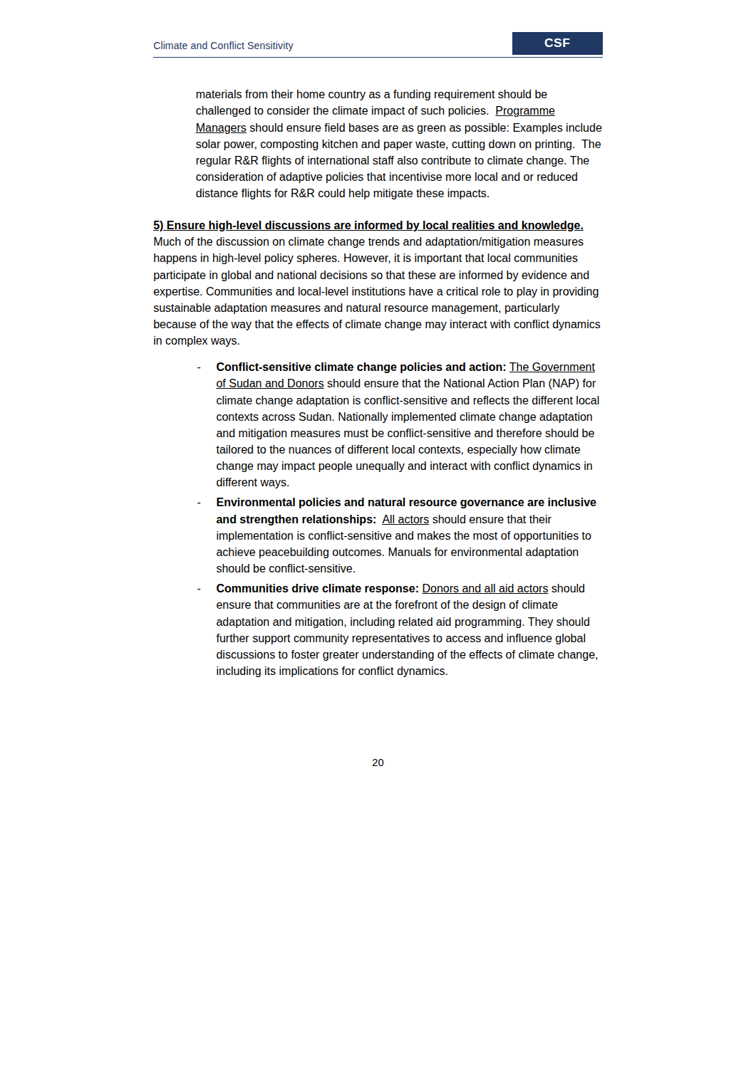Climate and Conflict Sensitivity
CSF
materials from their home country as a funding requirement should be challenged to consider the climate impact of such policies. Programme Managers should ensure field bases are as green as possible: Examples include solar power, composting kitchen and paper waste, cutting down on printing. The regular R&R flights of international staff also contribute to climate change. The consideration of adaptive policies that incentivise more local and or reduced distance flights for R&R could help mitigate these impacts.
5) Ensure high-level discussions are informed by local realities and knowledge. Much of the discussion on climate change trends and adaptation/mitigation measures happens in high-level policy spheres. However, it is important that local communities participate in global and national decisions so that these are informed by evidence and expertise. Communities and local-level institutions have a critical role to play in providing sustainable adaptation measures and natural resource management, particularly because of the way that the effects of climate change may interact with conflict dynamics in complex ways.
Conflict-sensitive climate change policies and action: The Government of Sudan and Donors should ensure that the National Action Plan (NAP) for climate change adaptation is conflict-sensitive and reflects the different local contexts across Sudan. Nationally implemented climate change adaptation and mitigation measures must be conflict-sensitive and therefore should be tailored to the nuances of different local contexts, especially how climate change may impact people unequally and interact with conflict dynamics in different ways.
Environmental policies and natural resource governance are inclusive and strengthen relationships: All actors should ensure that their implementation is conflict-sensitive and makes the most of opportunities to achieve peacebuilding outcomes. Manuals for environmental adaptation should be conflict-sensitive.
Communities drive climate response: Donors and all aid actors should ensure that communities are at the forefront of the design of climate adaptation and mitigation, including related aid programming. They should further support community representatives to access and influence global discussions to foster greater understanding of the effects of climate change, including its implications for conflict dynamics.
20